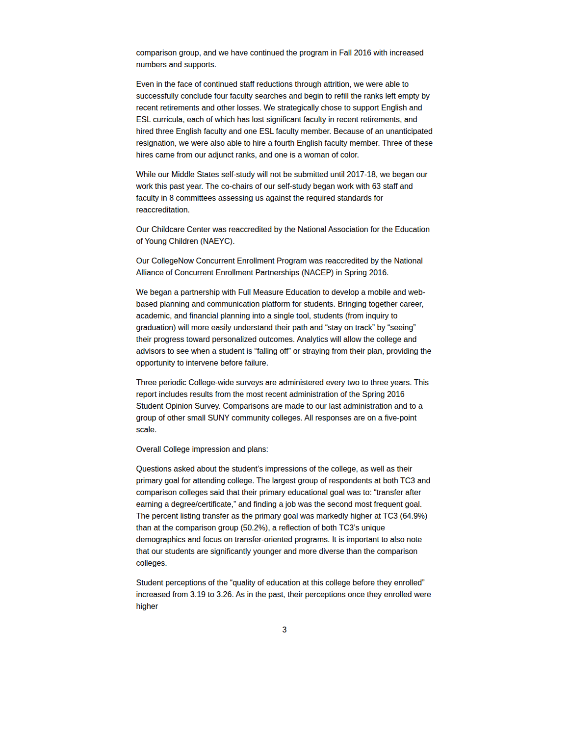comparison group, and we have continued the program in Fall 2016 with increased numbers and supports.
Even in the face of continued staff reductions through attrition, we were able to successfully conclude four faculty searches and begin to refill the ranks left empty by recent retirements and other losses. We strategically chose to support English and ESL curricula, each of which has lost significant faculty in recent retirements, and hired three English faculty and one ESL faculty member. Because of an unanticipated resignation, we were also able to hire a fourth English faculty member. Three of these hires came from our adjunct ranks, and one is a woman of color.
While our Middle States self-study will not be submitted until 2017-18, we began our work this past year. The co-chairs of our self-study began work with 63 staff and faculty in 8 committees assessing us against the required standards for reaccreditation.
Our Childcare Center was reaccredited by the National Association for the Education of Young Children (NAEYC).
Our CollegeNow Concurrent Enrollment Program was reaccredited by the National Alliance of Concurrent Enrollment Partnerships (NACEP) in Spring 2016.
We began a partnership with Full Measure Education to develop a mobile and web-based planning and communication platform for students. Bringing together career, academic, and financial planning into a single tool, students (from inquiry to graduation) will more easily understand their path and “stay on track” by “seeing” their progress toward personalized outcomes. Analytics will allow the college and advisors to see when a student is “falling off” or straying from their plan, providing the opportunity to intervene before failure.
Three periodic College-wide surveys are administered every two to three years. This report includes results from the most recent administration of the Spring 2016 Student Opinion Survey. Comparisons are made to our last administration and to a group of other small SUNY community colleges. All responses are on a five-point scale.
Overall College impression and plans:
Questions asked about the student’s impressions of the college, as well as their primary goal for attending college. The largest group of respondents at both TC3 and comparison colleges said that their primary educational goal was to: “transfer after earning a degree/certificate,” and finding a job was the second most frequent goal. The percent listing transfer as the primary goal was markedly higher at TC3 (64.9%) than at the comparison group (50.2%), a reflection of both TC3’s unique demographics and focus on transfer-oriented programs. It is important to also note that our students are significantly younger and more diverse than the comparison colleges.
Student perceptions of the “quality of education at this college before they enrolled” increased from 3.19 to 3.26. As in the past, their perceptions once they enrolled were higher
3